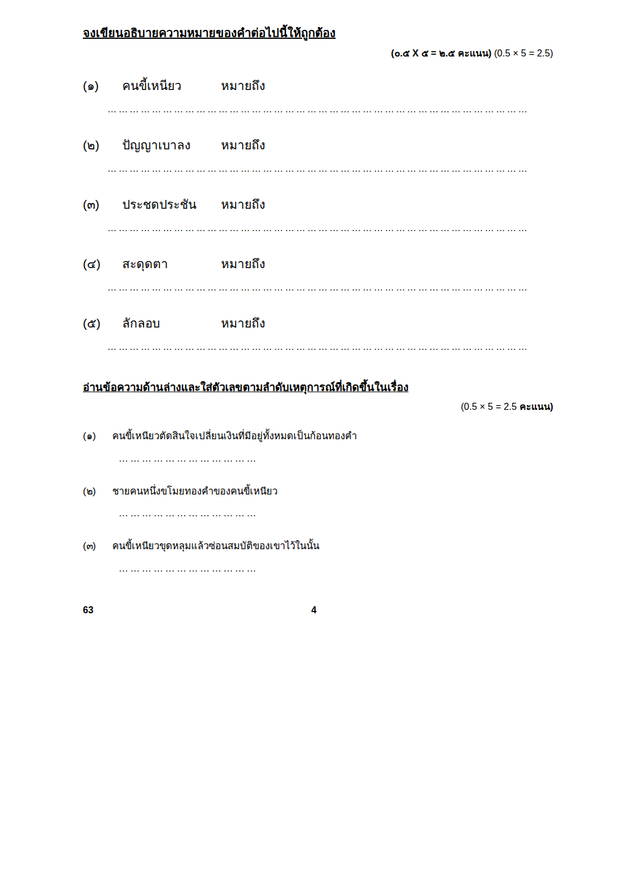จงเขียนอธิบายความหมายของคำต่อไปนี้ให้ถูกต้อง
(๐.๕ X ๕ = ๒.๕ คะแนน) (0.5 × 5 = 2.5)
(๑) คนขี้เหนียว หมายถึง
……………………………………………………………………………………………………
(๒) ปัญญาเบาลง หมายถึง
……………………………………………………………………………………………………
(๓) ประชดประชัน หมายถึง
……………………………………………………………………………………………………
(๔) สะดุดตา หมายถึง
……………………………………………………………………………………………………
(๕) ลักลอบ หมายถึง
……………………………………………………………………………………………………
อ่านข้อความด้านล่างและใส่ตัวเลขตามลำดับเหตุการณ์ที่เกิดขึ้นในเรื่อง
(0.5 × 5 = 2.5 คะแนน)
(๑) คนขี้เหนียวตัดสินใจเปลี่ยนเงินที่มีอยู่ทั้งหมดเป็นก้อนทองคำ
………………………………
(๒) ชายคนหนึ่งขโมยทองคำของคนขี้เหนียว
………………………………
(๓) คนขี้เหนียวขุดหลุมแล้วซ่อนสมบัติของเขาไว้ในนั้น
………………………………
63 4